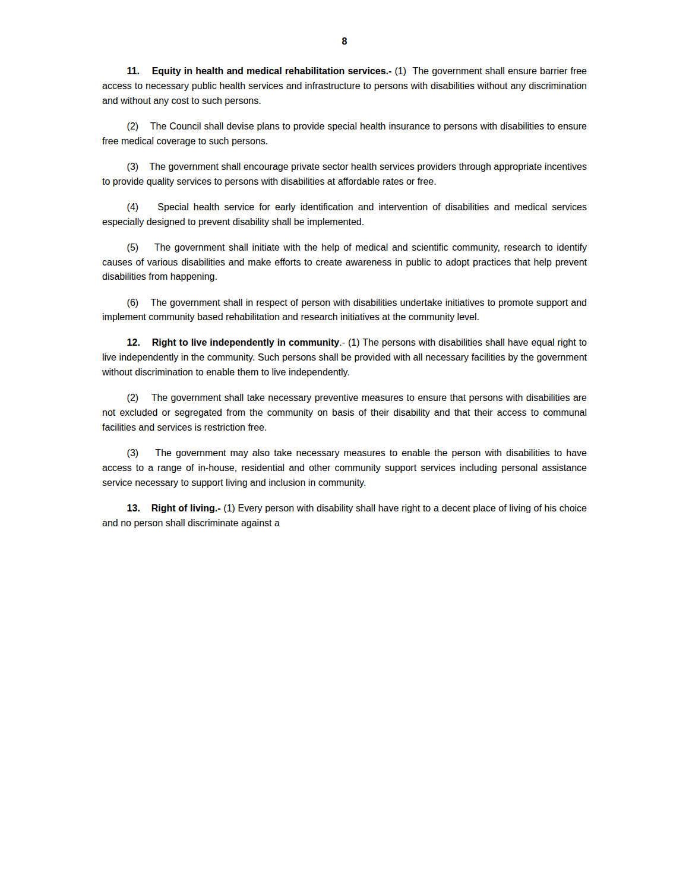8
11. Equity in health and medical rehabilitation services.- (1) The government shall ensure barrier free access to necessary public health services and infrastructure to persons with disabilities without any discrimination and without any cost to such persons.
(2) The Council shall devise plans to provide special health insurance to persons with disabilities to ensure free medical coverage to such persons.
(3) The government shall encourage private sector health services providers through appropriate incentives to provide quality services to persons with disabilities at affordable rates or free.
(4) Special health service for early identification and intervention of disabilities and medical services especially designed to prevent disability shall be implemented.
(5) The government shall initiate with the help of medical and scientific community, research to identify causes of various disabilities and make efforts to create awareness in public to adopt practices that help prevent disabilities from happening.
(6) The government shall in respect of person with disabilities undertake initiatives to promote support and implement community based rehabilitation and research initiatives at the community level.
12. Right to live independently in community.- (1) The persons with disabilities shall have equal right to live independently in the community. Such persons shall be provided with all necessary facilities by the government without discrimination to enable them to live independently.
(2) The government shall take necessary preventive measures to ensure that persons with disabilities are not excluded or segregated from the community on basis of their disability and that their access to communal facilities and services is restriction free.
(3) The government may also take necessary measures to enable the person with disabilities to have access to a range of in-house, residential and other community support services including personal assistance service necessary to support living and inclusion in community.
13. Right of living.- (1) Every person with disability shall have right to a decent place of living of his choice and no person shall discriminate against a